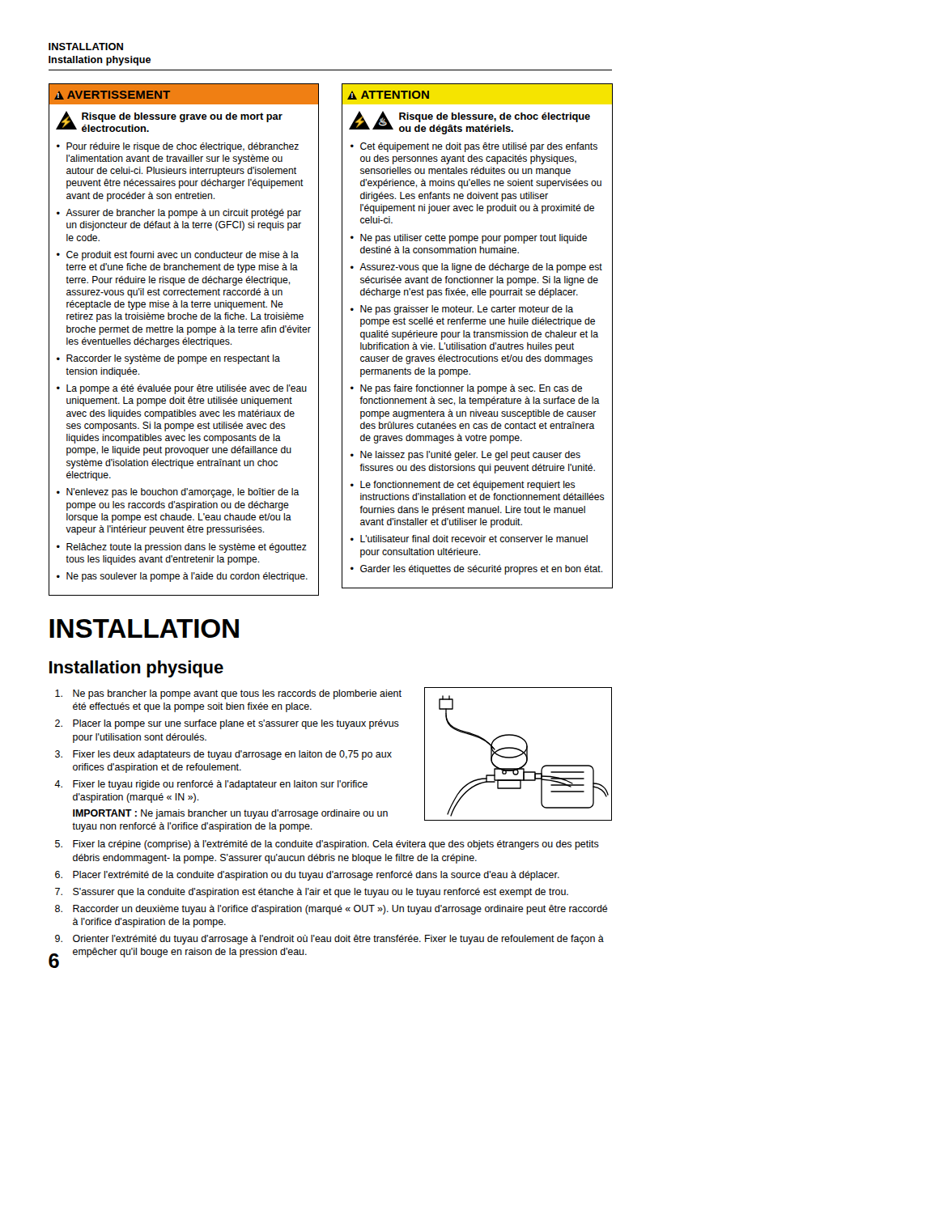INSTALLATION
Installation physique
AVERTISSEMENT
⚡
Risque de blessure grave ou de mort par électrocution.
Pour réduire le risque de choc électrique, débranchez l'alimentation avant de travailler sur le système ou autour de celui-ci. Plusieurs interrupteurs d'isolement peuvent être nécessaires pour décharger l'équipement avant de procéder à son entretien.
Assurer de brancher la pompe à un circuit protégé par un disjoncteur de défaut à la terre (GFCI) si requis par le code.
Ce produit est fourni avec un conducteur de mise à la terre et d'une fiche de branchement de type mise à la terre. Pour réduire le risque de décharge électrique, assurez-vous qu'il est correctement raccordé à un réceptacle de type mise à la terre uniquement. Ne retirez pas la troisième broche de la fiche. La troisième broche permet de mettre la pompe à la terre afin d'éviter les éventuelles décharges électriques.
Raccorder le système de pompe en respectant la tension indiquée.
La pompe a été évaluée pour être utilisée avec de l'eau uniquement. La pompe doit être utilisée uniquement avec des liquides compatibles avec les matériaux de ses composants. Si la pompe est utilisée avec des liquides incompatibles avec les composants de la pompe, le liquide peut provoquer une défaillance du système d'isolation électrique entraînant un choc électrique.
N'enlevez pas le bouchon d'amorçage, le boîtier de la pompe ou les raccords d'aspiration ou de décharge lorsque la pompe est chaude. L'eau chaude et/ou la vapeur à l'intérieur peuvent être pressurisées.
Relâchez toute la pression dans le système et égouttez tous les liquides avant d'entretenir la pompe.
Ne pas soulever la pompe à l'aide du cordon électrique.
ATTENTION
⚡
♨
Risque de blessure, de choc électrique ou de dégâts matériels.
Cet équipement ne doit pas être utilisé par des enfants ou des personnes ayant des capacités physiques, sensorielles ou mentales réduites ou un manque d'expérience, à moins qu'elles ne soient supervisées ou dirigées. Les enfants ne doivent pas utiliser l'équipement ni jouer avec le produit ou à proximité de celui-ci.
Ne pas utiliser cette pompe pour pomper tout liquide destiné à la consommation humaine.
Assurez-vous que la ligne de décharge de la pompe est sécurisée avant de fonctionner la pompe. Si la ligne de décharge n'est pas fixée, elle pourrait se déplacer.
Ne pas graisser le moteur. Le carter moteur de la pompe est scellé et renferme une huile diélectrique de qualité supérieure pour la transmission de chaleur et la lubrification à vie. L'utilisation d'autres huiles peut causer de graves électrocutions et/ou des dommages permanents de la pompe.
Ne pas faire fonctionner la pompe à sec. En cas de fonctionnement à sec, la température à la surface de la pompe augmentera à un niveau susceptible de causer des brûlures cutanées en cas de contact et entraînera de graves dommages à votre pompe.
Ne laissez pas l'unité geler. Le gel peut causer des fissures ou des distorsions qui peuvent détruire l'unité.
Le fonctionnement de cet équipement requiert les instructions d'installation et de fonctionnement détaillées fournies dans le présent manuel. Lire tout le manuel avant d'installer et d'utiliser le produit.
L'utilisateur final doit recevoir et conserver le manuel pour consultation ultérieure.
Garder les étiquettes de sécurité propres et en bon état.
INSTALLATION
Installation physique
Ne pas brancher la pompe avant que tous les raccords de plomberie aient été effectués et que la pompe soit bien fixée en place.
Placer la pompe sur une surface plane et s'assurer que les tuyaux prévus pour l'utilisation sont déroulés.
Fixer les deux adaptateurs de tuyau d'arrosage en laiton de 0,75 po aux orifices d'aspiration et de refoulement.
Fixer le tuyau rigide ou renforcé à l'adaptateur en laiton sur l'orifice d'aspiration (marqué « IN »).
IMPORTANT : Ne jamais brancher un tuyau d'arrosage ordinaire ou un tuyau non renforcé à l'orifice d'aspiration de la pompe.
Fixer la crépine (comprise) à l'extrémité de la conduite d'aspiration. Cela évitera que des objets étrangers ou des petits débris endommagent- la pompe. S'assurer qu'aucun débris ne bloque le filtre de la crépine.
Placer l'extrémité de la conduite d'aspiration ou du tuyau d'arrosage renforcé dans la source d'eau à déplacer.
S'assurer que la conduite d'aspiration est étanche à l'air et que le tuyau ou le tuyau renforcé est exempt de trou.
Raccorder un deuxième tuyau à l'orifice d'aspiration (marqué « OUT »). Un tuyau d'arrosage ordinaire peut être raccordé à l'orifice d'aspiration de la pompe.
Orienter l'extrémité du tuyau d'arrosage à l'endroit où l'eau doit être transférée. Fixer le tuyau de refoulement de façon à empêcher qu'il bouge en raison de la pression d'eau.
6